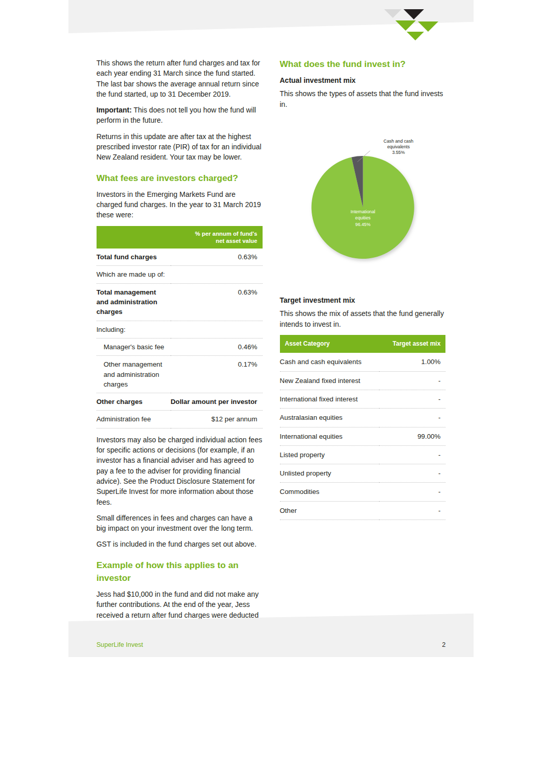This shows the return after fund charges and tax for each year ending 31 March since the fund started. The last bar shows the average annual return since the fund started, up to 31 December 2019.
Important: This does not tell you how the fund will perform in the future.
Returns in this update are after tax at the highest prescribed investor rate (PIR) of tax for an individual New Zealand resident. Your tax may be lower.
What fees are investors charged?
Investors in the Emerging Markets Fund are charged fund charges. In the year to 31 March 2019 these were:
| | % per annum of fund's net asset value |
| --- | --- |
| Total fund charges | 0.63% |
| Which are made up of: |
| Total management and administration charges | 0.63% |
| Including: |
| Manager's basic fee | 0.46% |
| Other management and administration charges | 0.17% |
| Other charges | Dollar amount per investor |
| Administration fee | $12 per annum |
Investors may also be charged individual action fees for specific actions or decisions (for example, if an investor has a financial adviser and has agreed to pay a fee to the adviser for providing financial advice). See the Product Disclosure Statement for SuperLife Invest for more information about those fees.
Small differences in fees and charges can have a big impact on your investment over the long term.
GST is included in the fund charges set out above.
Example of how this applies to an investor
Jess had $10,000 in the fund and did not make any further contributions. At the end of the year, Jess received a return after fund charges were deducted of $1,692 (that is 16.92% of her initial $10,000). Jess paid other charges of $12. This gives Jess a total return after tax of $1,680 for the year.
What does the fund invest in?
Actual investment mix
This shows the types of assets that the fund invests in.
Cash and cash equivalents 3.55% International equities 96.45%
Target investment mix
This shows the mix of assets that the fund generally intends to invest in.
| Asset Category | Target asset mix |
| --- | --- |
| Cash and cash equivalents | 1.00% |
| New Zealand fixed interest | - |
| International fixed interest | - |
| Australasian equities | - |
| International equities | 99.00% |
| Listed property | - |
| Unlisted property | - |
| Commodities | - |
| Other | - |
SuperLife Invest 2